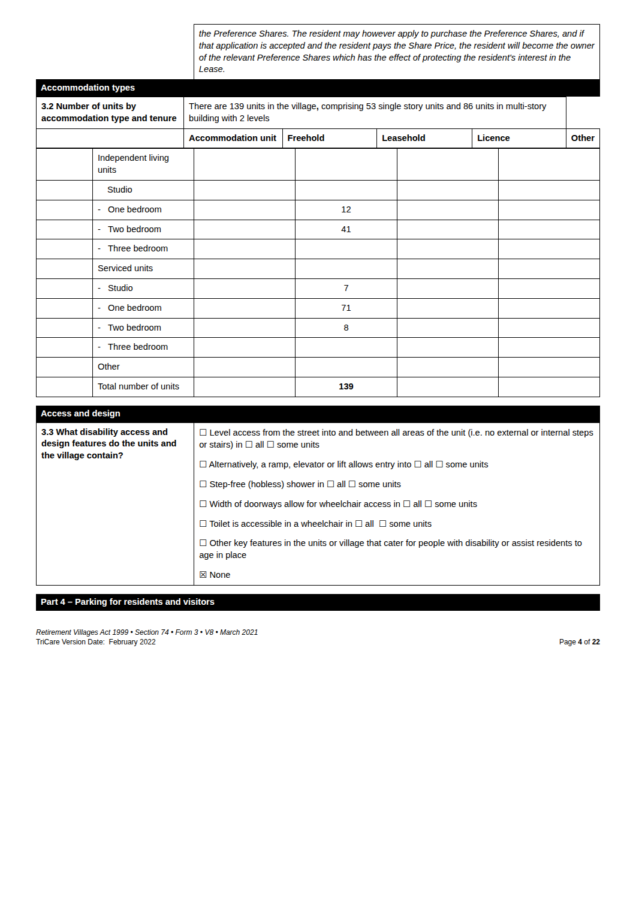| | the Preference Shares. The resident may however apply to purchase the Preference Shares, and if that application is accepted and the resident pays the Share Price, the resident will become the owner of the relevant Preference Shares which has the effect of protecting the resident's interest in the Lease. |
Accommodation types
| 3.2 Number of units by accommodation type and tenure | There are 139 units in the village , comprising 53 single story units and 86 units in multi-story building with 2 levels |
| | Accommodation unit | Freehold | Leasehold | Licence | Other |
| | Independent living units | | | | |
| | Studio | | | | |
| | - One bedroom | | 12 | | |
| | - Two bedroom | | 41 | | |
| | - Three bedroom | | | | |
| | Serviced units | | | | |
| | - Studio | | 7 | | |
| | - One bedroom | | 71 | | |
| | - Two bedroom | | 8 | | |
| | - Three bedroom | | | | |
| | Other | | | | |
| | Total number of units | | 139 | | |
Access and design
| 3.3 What disability access and design features do the units and the village contain? | ☐ Level access from the street into and between all areas of the unit (i.e. no external or internal steps or stairs) in ☐ all ☐ some units ☐ Alternatively, a ramp, elevator or lift allows entry into ☐ all ☐ some units ☐ Step-free (hobless) shower in ☐ all ☐ some units ☐ Width of doorways allow for wheelchair access in ☐ all ☐ some units ☐ Toilet is accessible in a wheelchair in ☐ all ☐ some units ☐ Other key features in the units or village that cater for people with disability or assist residents to age in place ☒ None |
Part 4 – Parking for residents and visitors
Retirement Villages Act 1999 • Section 74 • Form 3 • V8 • March 2021
TriCare Version Date: February 2022
Page 4 of 22